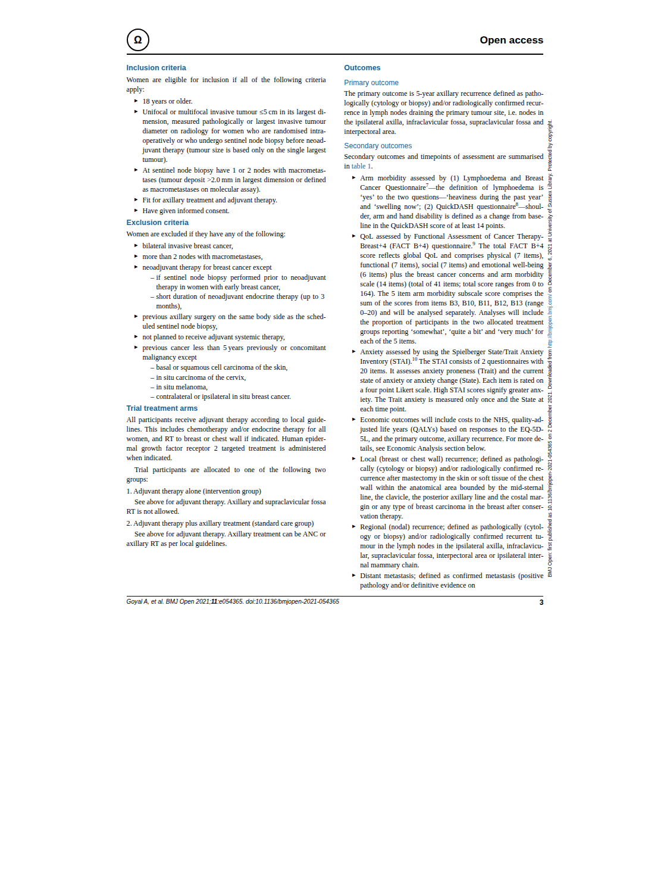BMJ Open: first published as 10.1136/bmjopen-2021-054365 on 2 December 2021. Downloaded from http://bmjopen.bmj.com/ on December 6, 2021 at University of Sussex Library. Protected by copyright.
Ω
Open access
Inclusion criteria
Women are eligible for inclusion if all of the following criteria apply:
18 years or older.
Unifocal or multifocal invasive tumour ≤5 cm in its largest dimension, measured pathologically or largest invasive tumour diameter on radiology for women who are randomised intra-operatively or who undergo sentinel node biopsy before neoadjuvant therapy (tumour size is based only on the single largest tumour).
At sentinel node biopsy have 1 or 2 nodes with macrometastases (tumour deposit >2.0 mm in largest dimension or defined as macrometastases on molecular assay).
Fit for axillary treatment and adjuvant therapy.
Have given informed consent.
Exclusion criteria
Women are excluded if they have any of the following:
bilateral invasive breast cancer,
more than 2 nodes with macrometastases,
neoadjuvant therapy for breast cancer except
if sentinel node biopsy performed prior to neoadjuvant therapy in women with early breast cancer,
short duration of neoadjuvant endocrine therapy (up to 3 months),
previous axillary surgery on the same body side as the scheduled sentinel node biopsy,
not planned to receive adjuvant systemic therapy,
previous cancer less than 5 years previously or concomitant malignancy except
basal or squamous cell carcinoma of the skin,
in situ carcinoma of the cervix,
in situ melanoma,
contralateral or ipsilateral in situ breast cancer.
Trial treatment arms
All participants receive adjuvant therapy according to local guidelines. This includes chemotherapy and/or endocrine therapy for all women, and RT to breast or chest wall if indicated. Human epidermal growth factor receptor 2 targeted treatment is administered when indicated.
Trial participants are allocated to one of the following two groups:
Adjuvant therapy alone (intervention group)
See above for adjuvant therapy. Axillary and supraclavicular fossa RT is not allowed.
Adjuvant therapy plus axillary treatment (standard care group)
See above for adjuvant therapy. Axillary treatment can be ANC or axillary RT as per local guidelines.
Outcomes
Primary outcome
The primary outcome is 5-year axillary recurrence defined as pathologically (cytology or biopsy) and/or radiologically confirmed recurrence in lymph nodes draining the primary tumour site, i.e. nodes in the ipsilateral axilla, infraclavicular fossa, supraclavicular fossa and interpectoral area.
Secondary outcomes
Secondary outcomes and timepoints of assessment are summarised in table 1.
Arm morbidity assessed by (1) Lymphoedema and Breast Cancer Questionnaire7—the definition of lymphoedema is ‘yes’ to the two questions—‘heaviness during the past year’ and ‘swelling now’; (2) QuickDASH questionnaire8—shoulder, arm and hand disability is defined as a change from baseline in the QuickDASH score of at least 14 points.
QoL assessed by Functional Assessment of Cancer Therapy-Breast+4 (FACT B+4) questionnaire.9 The total FACT B+4 score reflects global QoL and comprises physical (7 items), functional (7 items), social (7 items) and emotional well-being (6 items) plus the breast cancer concerns and arm morbidity scale (14 items) (total of 41 items; total score ranges from 0 to 164). The 5 item arm morbidity subscale score comprises the sum of the scores from items B3, B10, B11, B12, B13 (range 0–20) and will be analysed separately. Analyses will include the proportion of participants in the two allocated treatment groups reporting ‘somewhat’, ‘quite a bit’ and ‘very much’ for each of the 5 items.
Anxiety assessed by using the Spielberger State/Trait Anxiety Inventory (STAI).10 The STAI consists of 2 questionnaires with 20 items. It assesses anxiety proneness (Trait) and the current state of anxiety or anxiety change (State). Each item is rated on a four point Likert scale. High STAI scores signify greater anxiety. The Trait anxiety is measured only once and the State at each time point.
Economic outcomes will include costs to the NHS, quality-adjusted life years (QALYs) based on responses to the EQ-5D-5L, and the primary outcome, axillary recurrence. For more details, see Economic Analysis section below.
Local (breast or chest wall) recurrence; defined as pathologically (cytology or biopsy) and/or radiologically confirmed recurrence after mastectomy in the skin or soft tissue of the chest wall within the anatomical area bounded by the mid-sternal line, the clavicle, the posterior axillary line and the costal margin or any type of breast carcinoma in the breast after conservation therapy.
Regional (nodal) recurrence; defined as pathologically (cytology or biopsy) and/or radiologically confirmed recurrent tumour in the lymph nodes in the ipsilateral axilla, infraclavicular, supraclavicular fossa, interpectoral area or ipsilateral internal mammary chain.
Distant metastasis; defined as confirmed metastasis (positive pathology and/or definitive evidence on
Goyal A, et al. BMJ Open 2021;11:e054365. doi:10.1136/bmjopen-2021-054365
3